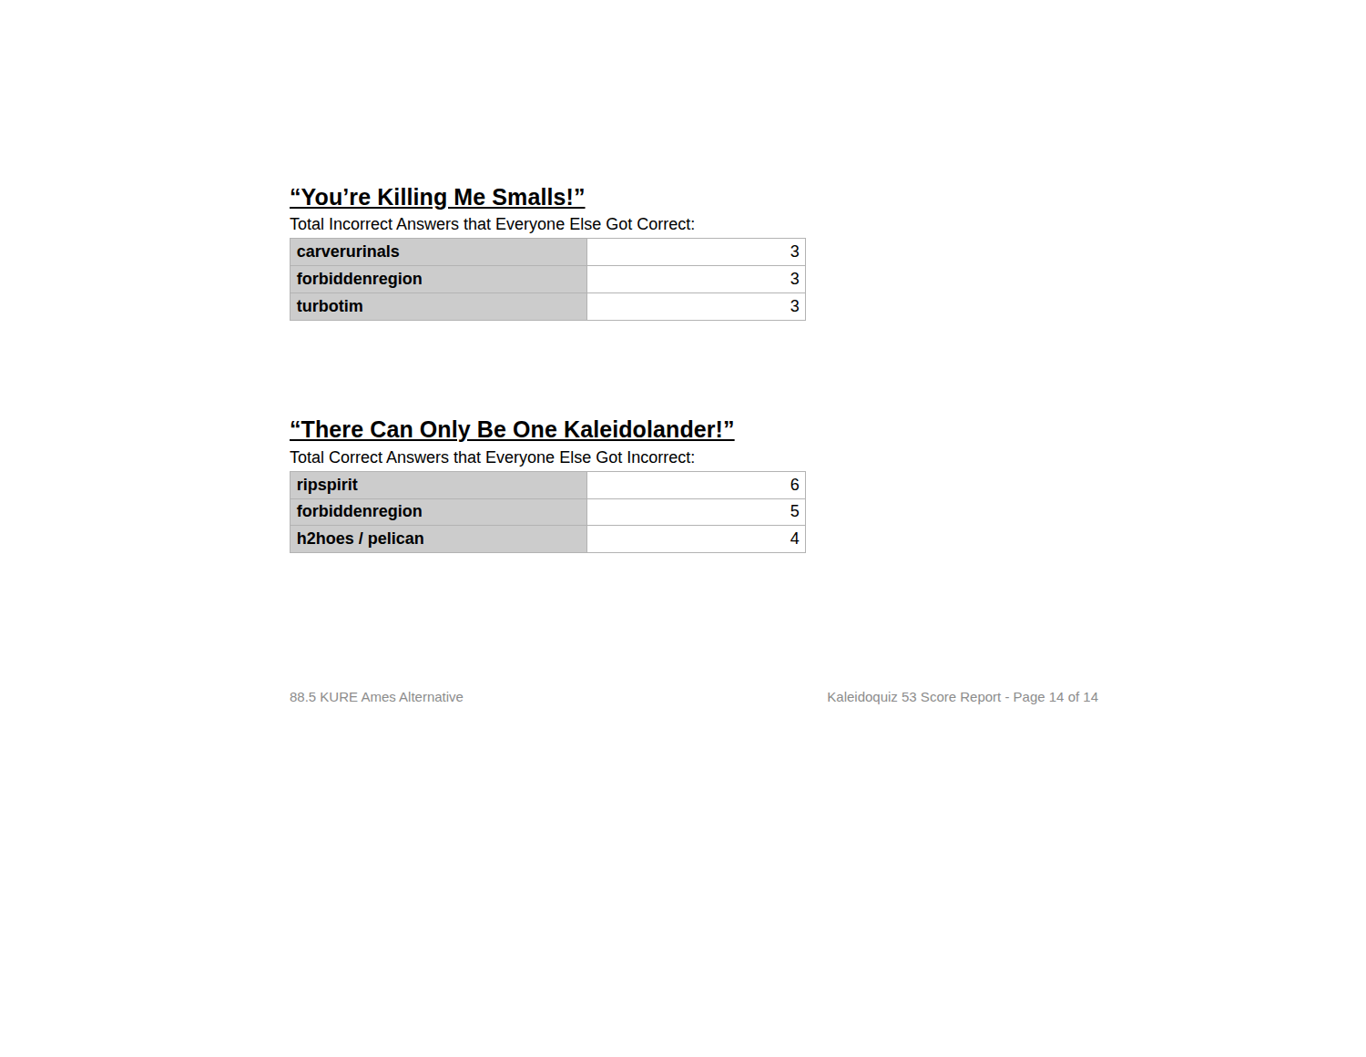“You’re Killing Me Smalls!”
Total Incorrect Answers that Everyone Else Got Correct:
| carverurinals | 3 |
| forbiddenregion | 3 |
| turbotim | 3 |
“There Can Only Be One Kaleidolander!”
Total Correct Answers that Everyone Else Got Incorrect:
| ripspirit | 6 |
| forbiddenregion | 5 |
| h2hoes / pelican | 4 |
88.5 KURE Ames Alternative Kaleidoquiz 53 Score Report - Page 14 of 14